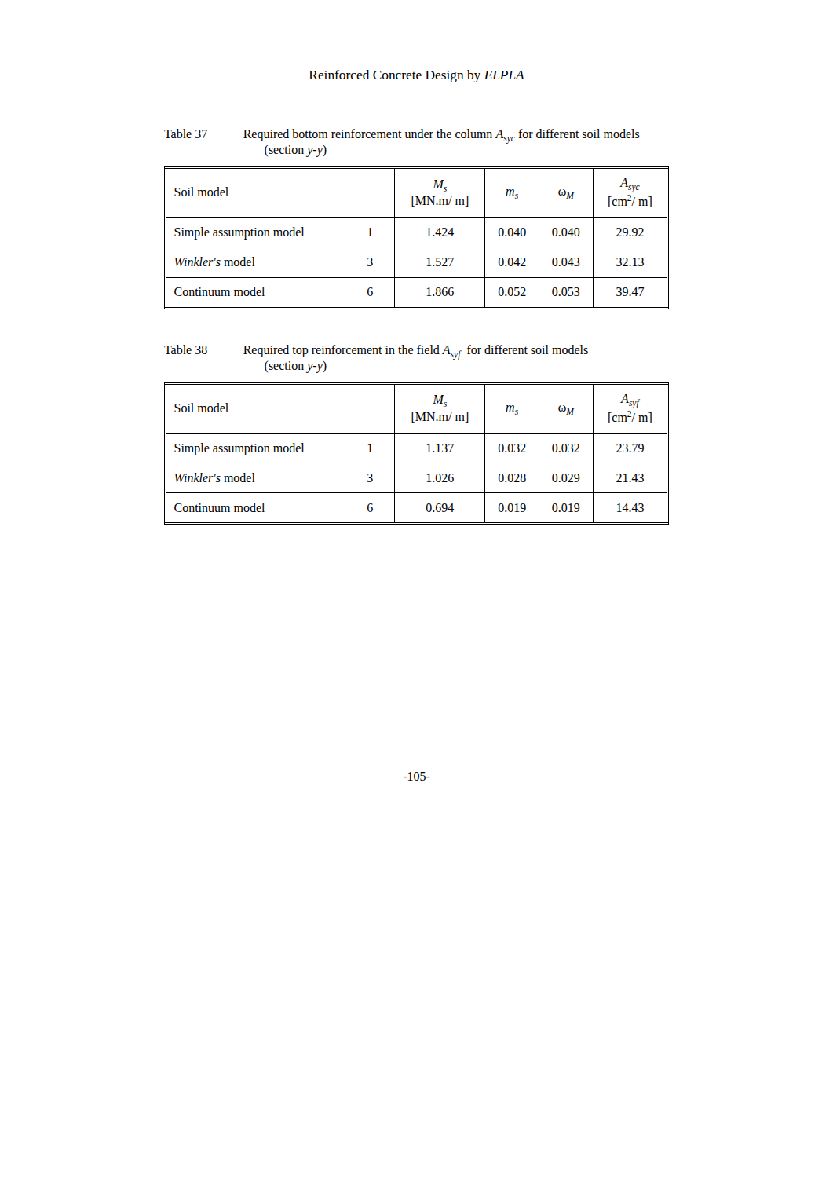Reinforced Concrete Design by ELPLA
Table 37 Required bottom reinforcement under the column Asyc for different soil models (section y-y)
| Soil model | M s [MN.m/ m] | m s | ω M | A syc [cm 2 / m] |
| --- | --- | --- | --- | --- |
| Simple assumption model | 1 | 1.424 | 0.040 | 0.040 | 29.92 |
| Winkler's model | 3 | 1.527 | 0.042 | 0.043 | 32.13 |
| Continuum model | 6 | 1.866 | 0.052 | 0.053 | 39.47 |
Table 38 Required top reinforcement in the field Asyf for different soil models (section y-y)
| Soil model | M s [MN.m/ m] | m s | ω M | A syf [cm 2 / m] |
| --- | --- | --- | --- | --- |
| Simple assumption model | 1 | 1.137 | 0.032 | 0.032 | 23.79 |
| Winkler's model | 3 | 1.026 | 0.028 | 0.029 | 21.43 |
| Continuum model | 6 | 0.694 | 0.019 | 0.019 | 14.43 |
-105-